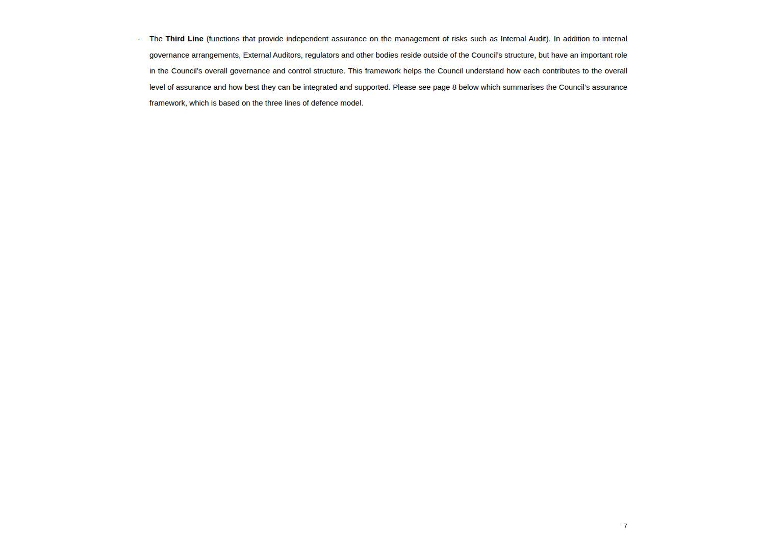-
The Third Line (functions that provide independent assurance on the management of risks such as Internal Audit). In addition to internal governance arrangements, External Auditors, regulators and other bodies reside outside of the Council’s structure, but have an important role in the Council’s overall governance and control structure. This framework helps the Council understand how each contributes to the overall level of assurance and how best they can be integrated and supported. Please see page 8 below which summarises the Council’s assurance framework, which is based on the three lines of defence model.
7